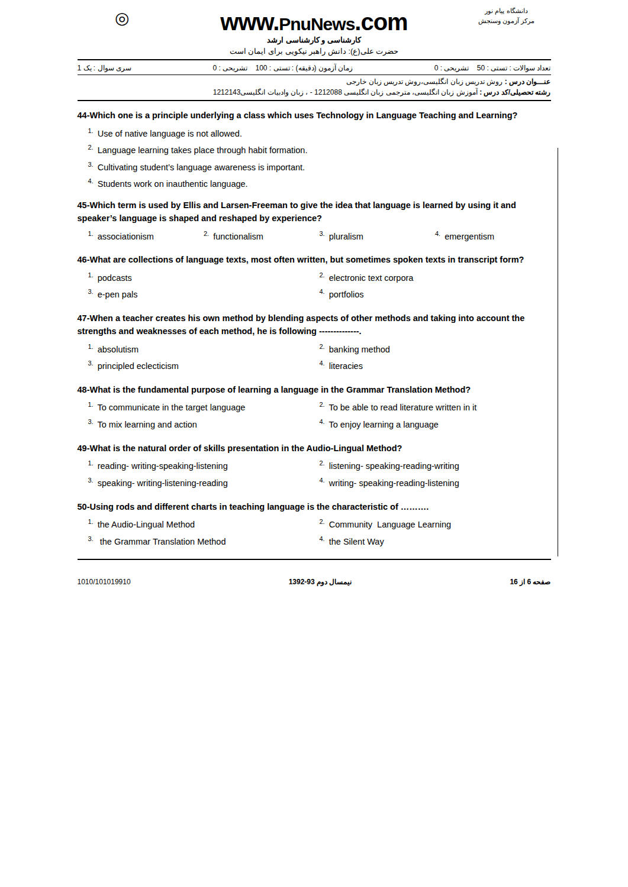◎
www.PnuNews.com
دانشگاه پیام نور
مرکز آزمون وسنجش
کارشناسی و کارشناسی ارشد
حضرت علی(ع): دانش راهبر نیکویی برای ایمان است
تعداد سوالات : تستی : 50 تشریحی : 0
زمان آزمون (دقیقه) : تستی : 100 تشریحی : 0
سری سوال : یک 1
عنـــوان درس : روش تدریس زبان انگلیسی،روش تدریس زبان خارجی
رشته تحصیلی/کد درس : آموزش زبان انگلیسی، مترجمی زبان انگلیسی 1212088 - ، زبان وادبیات انگلیسی1212143
44-Which one is a principle underlying a class which uses Technology in Language Teaching and Learning?
1. Use of native language is not allowed.
2. Language learning takes place through habit formation.
3. Cultivating student’s language awareness is important.
4. Students work on inauthentic language.
45-Which term is used by Ellis and Larsen-Freeman to give the idea that language is learned by using it and speaker’s language is shaped and reshaped by experience?
1. associationism
2. functionalism
3. pluralism
4. emergentism
46-What are collections of language texts, most often written, but sometimes spoken texts in transcript form?
1. podcasts
2. electronic text corpora
3. e-pen pals
4. portfolios
47-When a teacher creates his own method by blending aspects of other methods and taking into account the strengths and weaknesses of each method, he is following --------------.
1. absolutism
2. banking method
3. principled eclecticism
4. literacies
48-What is the fundamental purpose of learning a language in the Grammar Translation Method?
1. To communicate in the target language
2. To be able to read literature written in it
3. To mix learning and action
4. To enjoy learning a language
49-What is the natural order of skills presentation in the Audio-Lingual Method?
1. reading- writing-speaking-listening
2. listening- speaking-reading-writing
3. speaking- writing-listening-reading
4. writing- speaking-reading-listening
50-Using rods and different charts in teaching language is the characteristic of ……….
1. the Audio-Lingual Method
2. Community Language Learning
3. the Grammar Translation Method
4. the Silent Way
صفحه 6 از 16
نیمسال دوم 93-1392
1010/101019910